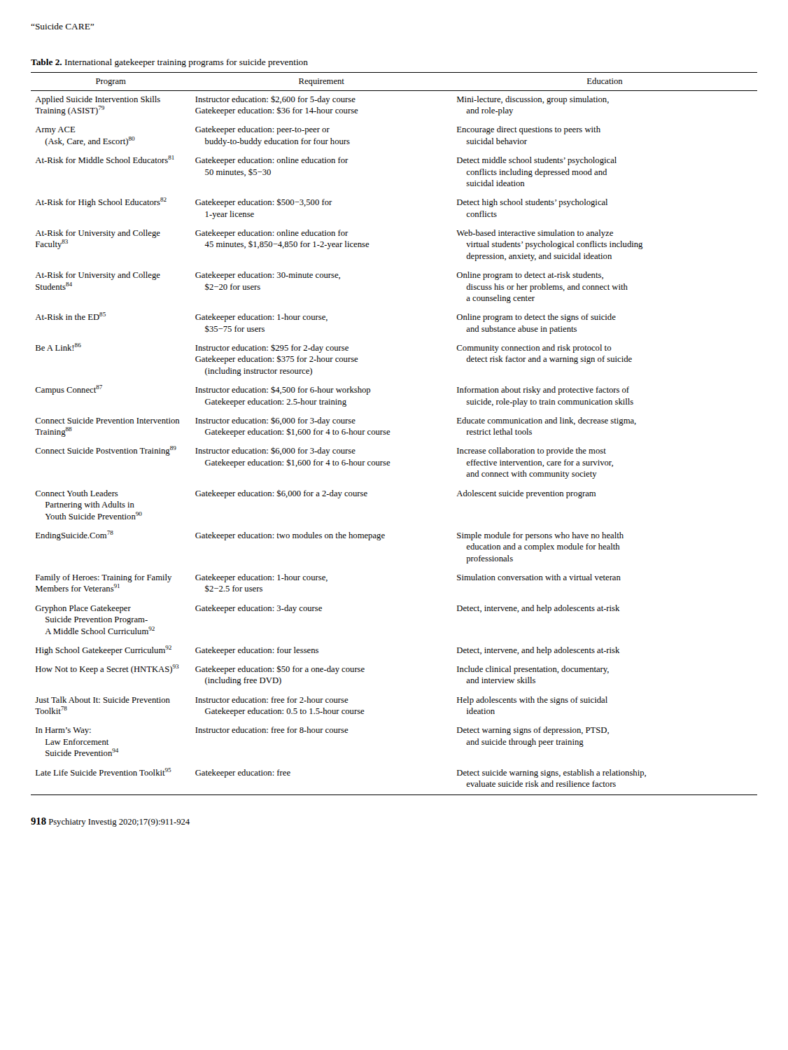“Suicide CARE”
Table 2. International gatekeeper training programs for suicide prevention
| Program | Requirement | Education |
| --- | --- | --- |
| Applied Suicide Intervention Skills Training (ASIST) 79 | Instructor education: $2,600 for 5-day course Gatekeeper education: $36 for 14-hour course | Mini-lecture, discussion, group simulation, and role-play |
| Army ACE (Ask, Care, and Escort) 80 | Gatekeeper education: peer-to-peer or buddy-to-buddy education for four hours | Encourage direct questions to peers with suicidal behavior |
| At-Risk for Middle School Educators 81 | Gatekeeper education: online education for 50 minutes, $5−30 | Detect middle school students’ psychological conflicts including depressed mood and suicidal ideation |
| At-Risk for High School Educators 82 | Gatekeeper education: $500−3,500 for 1-year license | Detect high school students’ psychological conflicts |
| At-Risk for University and College Faculty 83 | Gatekeeper education: online education for 45 minutes, $1,850−4,850 for 1-2-year license | Web-based interactive simulation to analyze virtual students’ psychological conflicts including depression, anxiety, and suicidal ideation |
| At-Risk for University and College Students 84 | Gatekeeper education: 30-minute course, $2−20 for users | Online program to detect at-risk students, discuss his or her problems, and connect with a counseling center |
| At-Risk in the ED 85 | Gatekeeper education: 1-hour course, $35−75 for users | Online program to detect the signs of suicide and substance abuse in patients |
| Be A Link! 86 | Instructor education: $295 for 2-day course Gatekeeper education: $375 for 2-hour course (including instructor resource) | Community connection and risk protocol to detect risk factor and a warning sign of suicide |
| Campus Connect 87 | Instructor education: $4,500 for 6-hour workshop Gatekeeper education: 2.5-hour training | Information about risky and protective factors of suicide, role-play to train communication skills |
| Connect Suicide Prevention Intervention Training 88 | Instructor education: $6,000 for 3-day course Gatekeeper education: $1,600 for 4 to 6-hour course | Educate communication and link, decrease stigma, restrict lethal tools |
| Connect Suicide Postvention Training 89 | Instructor education: $6,000 for 3-day course Gatekeeper education: $1,600 for 4 to 6-hour course | Increase collaboration to provide the most effective intervention, care for a survivor, and connect with community society |
| Connect Youth Leaders Partnering with Adults in Youth Suicide Prevention 90 | Gatekeeper education: $6,000 for a 2-day course | Adolescent suicide prevention program |
| EndingSuicide.Com 78 | Gatekeeper education: two modules on the homepage | Simple module for persons who have no health education and a complex module for health professionals |
| Family of Heroes: Training for Family Members for Veterans 91 | Gatekeeper education: 1-hour course, $2−2.5 for users | Simulation conversation with a virtual veteran |
| Gryphon Place Gatekeeper Suicide Prevention Program- A Middle School Curriculum 92 | Gatekeeper education: 3-day course | Detect, intervene, and help adolescents at-risk |
| High School Gatekeeper Curriculum 92 | Gatekeeper education: four lessens | Detect, intervene, and help adolescents at-risk |
| How Not to Keep a Secret (HNTKAS) 93 | Gatekeeper education: $50 for a one-day course (including free DVD) | Include clinical presentation, documentary, and interview skills |
| Just Talk About It: Suicide Prevention Toolkit 78 | Instructor education: free for 2-hour course Gatekeeper education: 0.5 to 1.5-hour course | Help adolescents with the signs of suicidal ideation |
| In Harm’s Way: Law Enforcement Suicide Prevention 94 | Instructor education: free for 8-hour course | Detect warning signs of depression, PTSD, and suicide through peer training |
| Late Life Suicide Prevention Toolkit 95 | Gatekeeper education: free | Detect suicide warning signs, establish a relationship, evaluate suicide risk and resilience factors |
918 Psychiatry Investig 2020;17(9):911-924